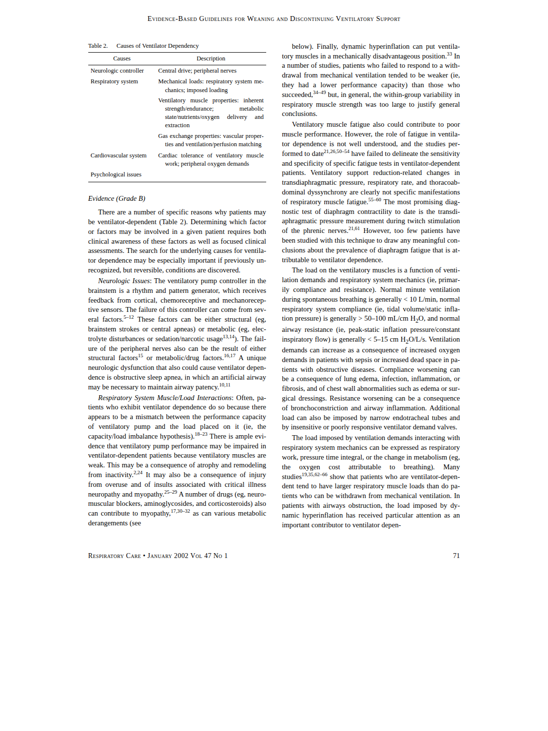Evidence-Based Guidelines for Weaning and Discontinuing Ventilatory Support
Table 2. Causes of Ventilator Dependency
| Causes | Description |
| --- | --- |
| Neurologic controller | Central drive; peripheral nerves |
| Respiratory system | Mechanical loads: respiratory system mechanics; imposed loading Ventilatory muscle properties: inherent strength/endurance; metabolic state/nutrients/oxygen delivery and extraction Gas exchange properties: vascular properties and ventilation/perfusion matching |
| Cardiovascular system | Cardiac tolerance of ventilatory muscle work; peripheral oxygen demands |
| Psychological issues | |
Evidence (Grade B)
There are a number of specific reasons why patients may be ventilator-dependent (Table 2). Determining which factor or factors may be involved in a given patient requires both clinical awareness of these factors as well as focused clinical assessments. The search for the underlying causes for ventilator dependence may be especially important if previously unrecognized, but reversible, conditions are discovered.
Neurologic Issues: The ventilatory pump controller in the brainstem is a rhythm and pattern generator, which receives feedback from cortical, chemoreceptive and mechanoreceptive sensors. The failure of this controller can come from several factors.5–12 These factors can be either structural (eg, brainstem strokes or central apneas) or metabolic (eg, electrolyte disturbances or sedation/narcotic usage13,14). The failure of the peripheral nerves also can be the result of either structural factors15 or metabolic/drug factors.16,17 A unique neurologic dysfunction that also could cause ventilator dependence is obstructive sleep apnea, in which an artificial airway may be necessary to maintain airway patency.10,11
Respiratory System Muscle/Load Interactions: Often, patients who exhibit ventilator dependence do so because there appears to be a mismatch between the performance capacity of ventilatory pump and the load placed on it (ie, the capacity/load imbalance hypothesis).18–23 There is ample evidence that ventilatory pump performance may be impaired in ventilator-dependent patients because ventilatory muscles are weak. This may be a consequence of atrophy and remodeling from inactivity.2,24 It may also be a consequence of injury from overuse and of insults associated with critical illness neuropathy and myopathy.25–29 A number of drugs (eg, neuromuscular blockers, aminoglycosides, and corticosteroids) also can contribute to myopathy,17,30–32 as can various metabolic derangements (see
below). Finally, dynamic hyperinflation can put ventilatory muscles in a mechanically disadvantageous position.33 In a number of studies, patients who failed to respond to a withdrawal from mechanical ventilation tended to be weaker (ie, they had a lower performance capacity) than those who succeeded,34–49 but, in general, the within-group variability in respiratory muscle strength was too large to justify general conclusions.
Ventilatory muscle fatigue also could contribute to poor muscle performance. However, the role of fatigue in ventilator dependence is not well understood, and the studies performed to date21,26,50–54 have failed to delineate the sensitivity and specificity of specific fatigue tests in ventilator-dependent patients. Ventilatory support reduction-related changes in transdiaphragmatic pressure, respiratory rate, and thoracoabdominal dyssynchrony are clearly not specific manifestations of respiratory muscle fatigue.55–60 The most promising diagnostic test of diaphragm contractility to date is the transdiaphragmatic pressure measurement during twitch stimulation of the phrenic nerves.21,61 However, too few patients have been studied with this technique to draw any meaningful conclusions about the prevalence of diaphragm fatigue that is attributable to ventilator dependence.
The load on the ventilatory muscles is a function of ventilation demands and respiratory system mechanics (ie, primarily compliance and resistance). Normal minute ventilation during spontaneous breathing is generally < 10 L/min, normal respiratory system compliance (ie, tidal volume/static inflation pressure) is generally > 50–100 mL/cm H2O, and normal airway resistance (ie, peak-static inflation pressure/constant inspiratory flow) is generally < 5–15 cm H2O/L/s. Ventilation demands can increase as a consequence of increased oxygen demands in patients with sepsis or increased dead space in patients with obstructive diseases. Compliance worsening can be a consequence of lung edema, infection, inflammation, or fibrosis, and of chest wall abnormalities such as edema or surgical dressings. Resistance worsening can be a consequence of bronchoconstriction and airway inflammation. Additional load can also be imposed by narrow endotracheal tubes and by insensitive or poorly responsive ventilator demand valves.
The load imposed by ventilation demands interacting with respiratory system mechanics can be expressed as respiratory work, pressure time integral, or the change in metabolism (eg, the oxygen cost attributable to breathing). Many studies19,35,62–66 show that patients who are ventilator-dependent tend to have larger respiratory muscle loads than do patients who can be withdrawn from mechanical ventilation. In patients with airways obstruction, the load imposed by dynamic hyperinflation has received particular attention as an important contributor to ventilator depen-
Respiratory Care • January 2002 Vol 47 No 1
71